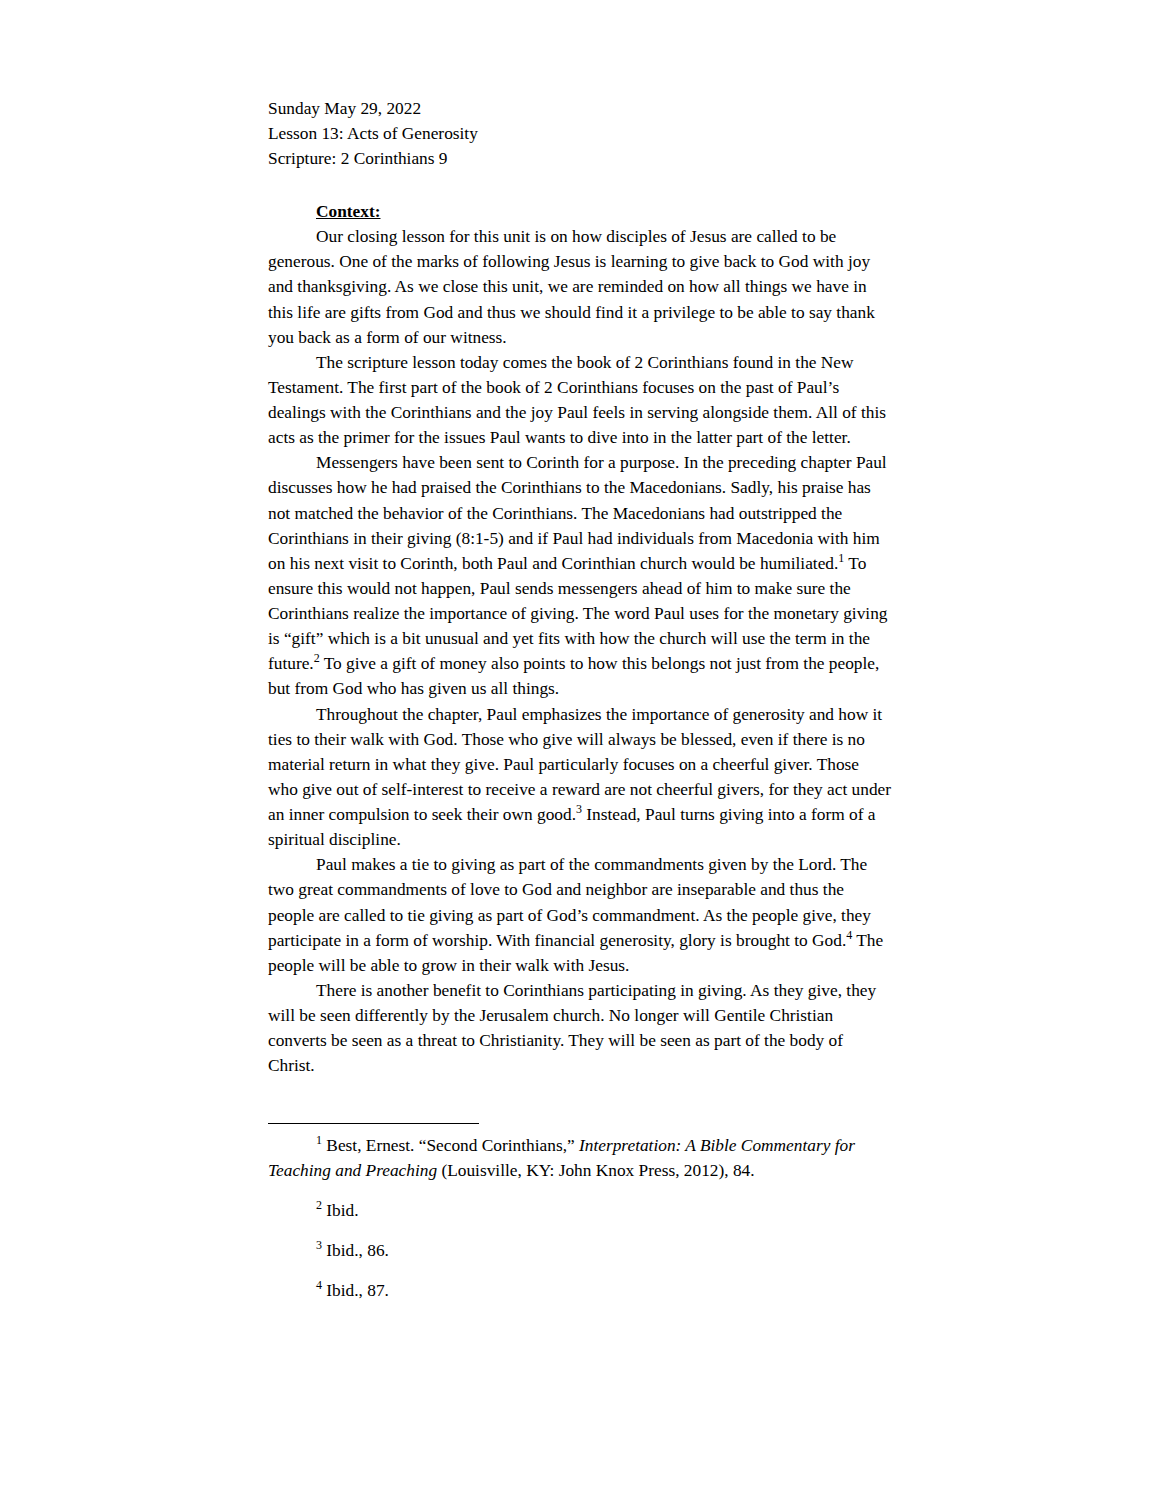Sunday May 29, 2022
Lesson 13: Acts of Generosity
Scripture: 2 Corinthians 9
Context:
Our closing lesson for this unit is on how disciples of Jesus are called to be generous. One of the marks of following Jesus is learning to give back to God with joy and thanksgiving. As we close this unit, we are reminded on how all things we have in this life are gifts from God and thus we should find it a privilege to be able to say thank you back as a form of our witness.
The scripture lesson today comes the book of 2 Corinthians found in the New Testament. The first part of the book of 2 Corinthians focuses on the past of Paul’s dealings with the Corinthians and the joy Paul feels in serving alongside them. All of this acts as the primer for the issues Paul wants to dive into in the latter part of the letter.
Messengers have been sent to Corinth for a purpose. In the preceding chapter Paul discusses how he had praised the Corinthians to the Macedonians. Sadly, his praise has not matched the behavior of the Corinthians. The Macedonians had outstripped the Corinthians in their giving (8:1-5) and if Paul had individuals from Macedonia with him on his next visit to Corinth, both Paul and Corinthian church would be humiliated.1 To ensure this would not happen, Paul sends messengers ahead of him to make sure the Corinthians realize the importance of giving. The word Paul uses for the monetary giving is “gift” which is a bit unusual and yet fits with how the church will use the term in the future.2 To give a gift of money also points to how this belongs not just from the people, but from God who has given us all things.
Throughout the chapter, Paul emphasizes the importance of generosity and how it ties to their walk with God. Those who give will always be blessed, even if there is no material return in what they give. Paul particularly focuses on a cheerful giver. Those who give out of self-interest to receive a reward are not cheerful givers, for they act under an inner compulsion to seek their own good.3 Instead, Paul turns giving into a form of a spiritual discipline.
Paul makes a tie to giving as part of the commandments given by the Lord. The two great commandments of love to God and neighbor are inseparable and thus the people are called to tie giving as part of God’s commandment. As the people give, they participate in a form of worship. With financial generosity, glory is brought to God.4 The people will be able to grow in their walk with Jesus.
There is another benefit to Corinthians participating in giving. As they give, they will be seen differently by the Jerusalem church. No longer will Gentile Christian converts be seen as a threat to Christianity. They will be seen as part of the body of Christ.
1 Best, Ernest. “Second Corinthians,” Interpretation: A Bible Commentary for Teaching and Preaching (Louisville, KY: John Knox Press, 2012), 84.
2 Ibid.
3 Ibid., 86.
4 Ibid., 87.